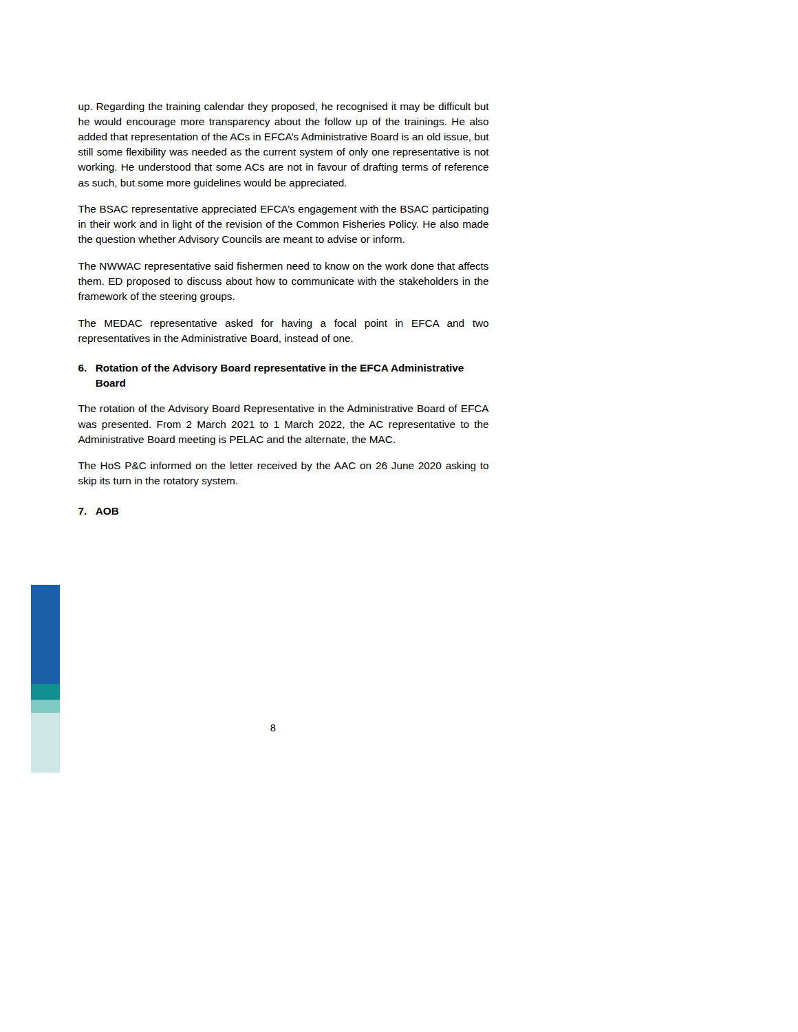up. Regarding the training calendar they proposed, he recognised it may be difficult but he would encourage more transparency about the follow up of the trainings. He also added that representation of the ACs in EFCA’s Administrative Board is an old issue, but still some flexibility was needed as the current system of only one representative is not working. He understood that some ACs are not in favour of drafting terms of reference as such, but some more guidelines would be appreciated.
The BSAC representative appreciated EFCA’s engagement with the BSAC participating in their work and in light of the revision of the Common Fisheries Policy. He also made the question whether Advisory Councils are meant to advise or inform.
The NWWAC representative said fishermen need to know on the work done that affects them. ED proposed to discuss about how to communicate with the stakeholders in the framework of the steering groups.
The MEDAC representative asked for having a focal point in EFCA and two representatives in the Administrative Board, instead of one.
6. Rotation of the Advisory Board representative in the EFCA Administrative Board
The rotation of the Advisory Board Representative in the Administrative Board of EFCA was presented. From 2 March 2021 to 1 March 2022, the AC representative to the Administrative Board meeting is PELAC and the alternate, the MAC.
The HoS P&C informed on the letter received by the AAC on 26 June 2020 asking to skip its turn in the rotatory system.
7. AOB
8